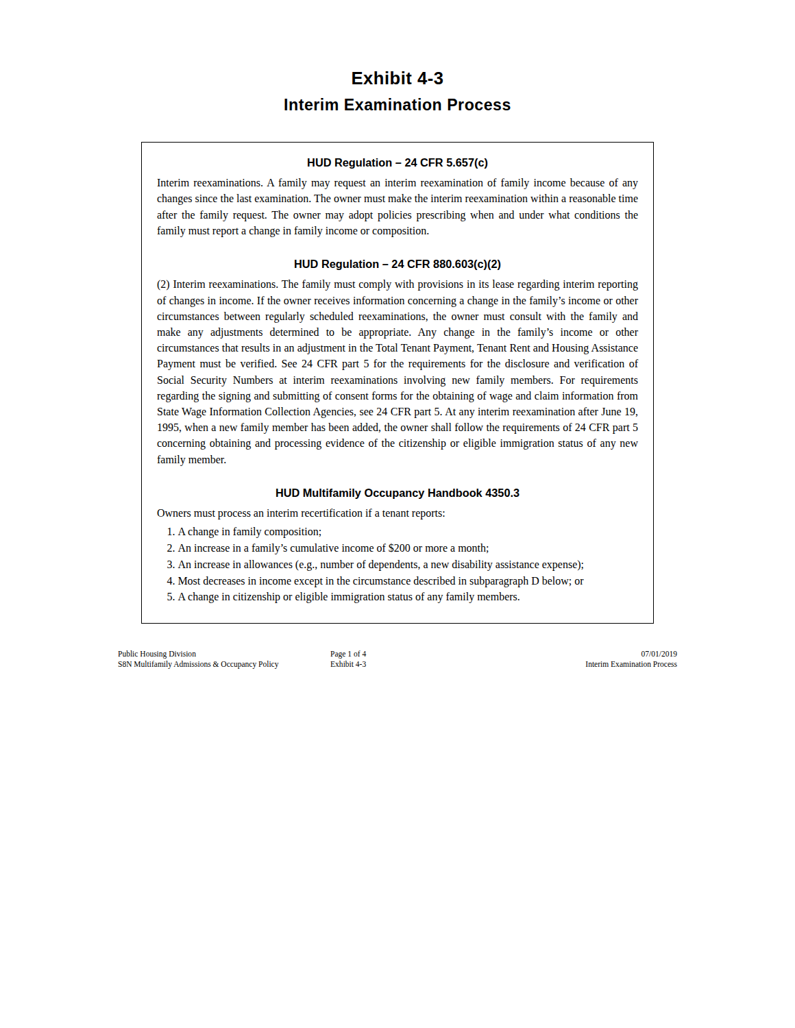Exhibit 4-3
Interim Examination Process
HUD Regulation – 24 CFR 5.657(c)
Interim reexaminations. A family may request an interim reexamination of family income because of any changes since the last examination. The owner must make the interim reexamination within a reasonable time after the family request. The owner may adopt policies prescribing when and under what conditions the family must report a change in family income or composition.
HUD Regulation – 24 CFR 880.603(c)(2)
(2) Interim reexaminations. The family must comply with provisions in its lease regarding interim reporting of changes in income. If the owner receives information concerning a change in the family’s income or other circumstances between regularly scheduled reexaminations, the owner must consult with the family and make any adjustments determined to be appropriate. Any change in the family’s income or other circumstances that results in an adjustment in the Total Tenant Payment, Tenant Rent and Housing Assistance Payment must be verified. See 24 CFR part 5 for the requirements for the disclosure and verification of Social Security Numbers at interim reexaminations involving new family members. For requirements regarding the signing and submitting of consent forms for the obtaining of wage and claim information from State Wage Information Collection Agencies, see 24 CFR part 5. At any interim reexamination after June 19, 1995, when a new family member has been added, the owner shall follow the requirements of 24 CFR part 5 concerning obtaining and processing evidence of the citizenship or eligible immigration status of any new family member.
HUD Multifamily Occupancy Handbook 4350.3
Owners must process an interim recertification if a tenant reports:
A change in family composition;
An increase in a family’s cumulative income of $200 or more a month;
An increase in allowances (e.g., number of dependents, a new disability assistance expense);
Most decreases in income except in the circumstance described in subparagraph D below; or
A change in citizenship or eligible immigration status of any family members.
| Public Housing Division | Page 1 of 4 | 07/01/2019 |
| S8N Multifamily Admissions & Occupancy Policy | Exhibit 4-3 | Interim Examination Process |